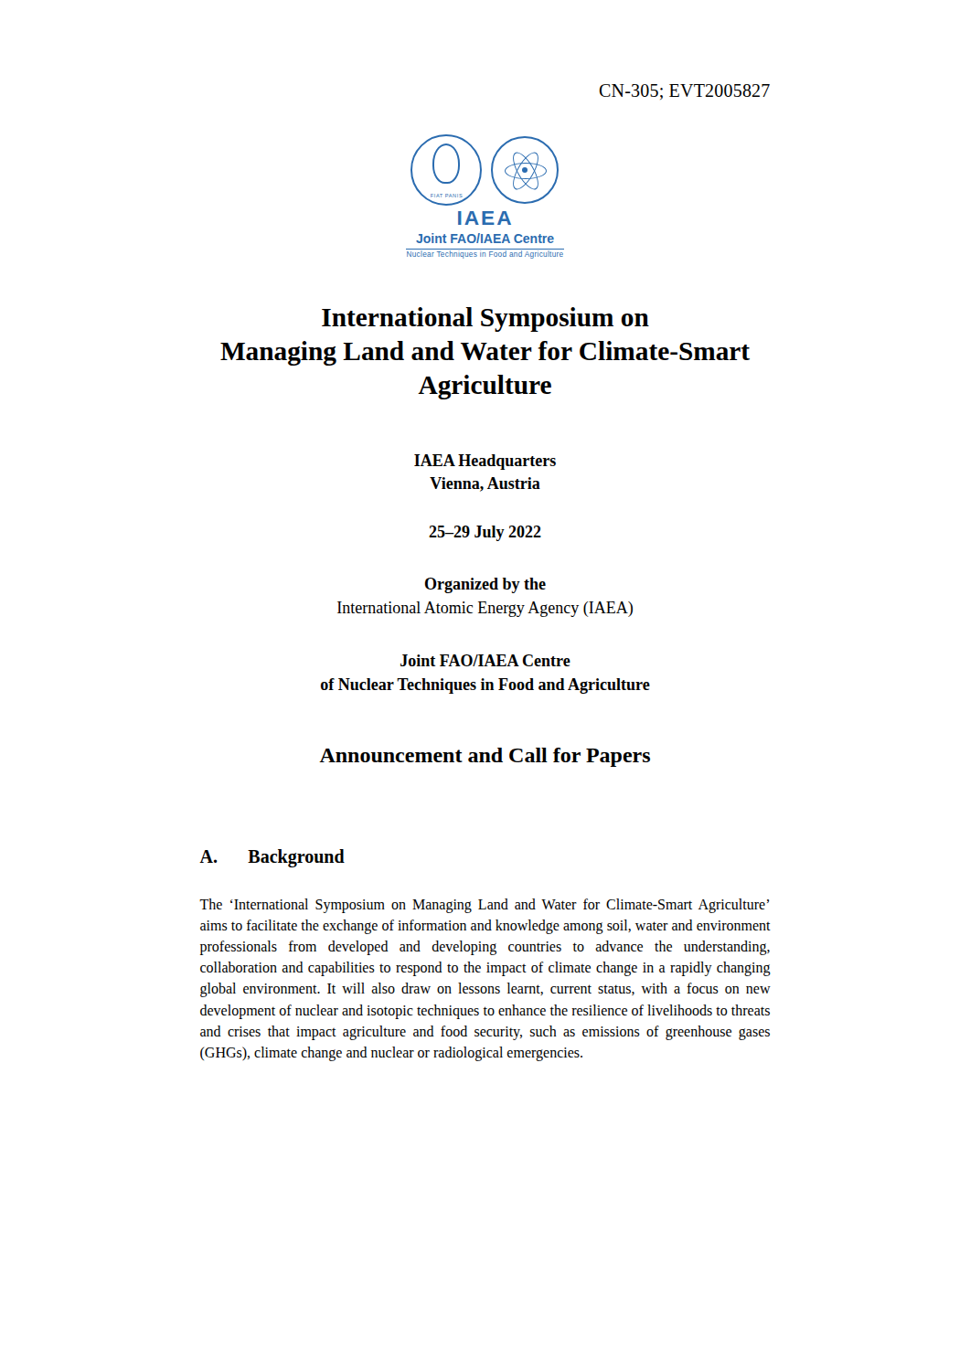CN-305; EVT2005827
IAEA
Joint FAO/IAEA Centre
Nuclear Techniques in Food and Agriculture
International Symposium on
Managing Land and Water for Climate-Smart
Agriculture
IAEA Headquarters
Vienna, Austria
25–29 July 2022
Organized by the
International Atomic Energy Agency (IAEA)
Joint FAO/IAEA Centre
of Nuclear Techniques in Food and Agriculture
Announcement and Call for Papers
A. Background
The ‘International Symposium on Managing Land and Water for Climate-Smart Agriculture’ aims to facilitate the exchange of information and knowledge among soil, water and environment professionals from developed and developing countries to advance the understanding, collaboration and capabilities to respond to the impact of climate change in a rapidly changing global environment. It will also draw on lessons learnt, current status, with a focus on new development of nuclear and isotopic techniques to enhance the resilience of livelihoods to threats and crises that impact agriculture and food security, such as emissions of greenhouse gases (GHGs), climate change and nuclear or radiological emergencies.